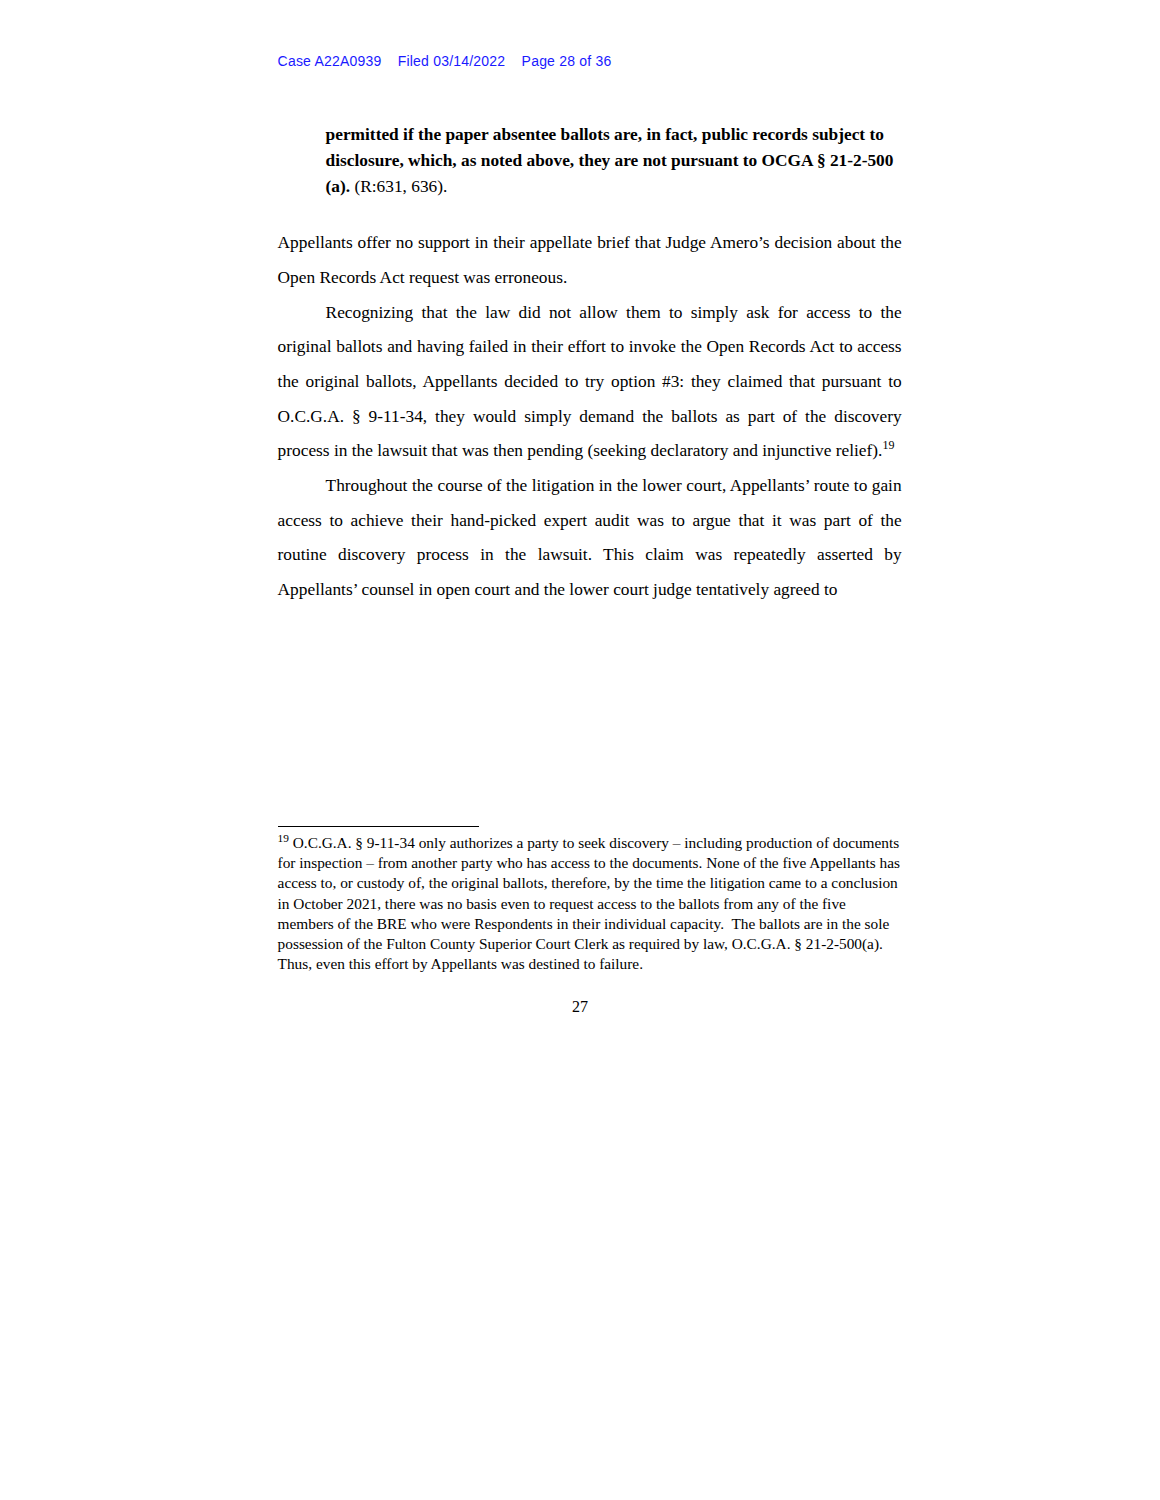Case A22A0939 Filed 03/14/2022 Page 28 of 36
permitted if the paper absentee ballots are, in fact, public records subject to disclosure, which, as noted above, they are not pursuant to OCGA § 21-2-500 (a). (R:631, 636).
Appellants offer no support in their appellate brief that Judge Amero’s decision about the Open Records Act request was erroneous.
Recognizing that the law did not allow them to simply ask for access to the original ballots and having failed in their effort to invoke the Open Records Act to access the original ballots, Appellants decided to try option #3: they claimed that pursuant to O.C.G.A. § 9-11-34, they would simply demand the ballots as part of the discovery process in the lawsuit that was then pending (seeking declaratory and injunctive relief).19
Throughout the course of the litigation in the lower court, Appellants’ route to gain access to achieve their hand-picked expert audit was to argue that it was part of the routine discovery process in the lawsuit. This claim was repeatedly asserted by Appellants’ counsel in open court and the lower court judge tentatively agreed to
19 O.C.G.A. § 9-11-34 only authorizes a party to seek discovery – including production of documents for inspection – from another party who has access to the documents. None of the five Appellants has access to, or custody of, the original ballots, therefore, by the time the litigation came to a conclusion in October 2021, there was no basis even to request access to the ballots from any of the five members of the BRE who were Respondents in their individual capacity. The ballots are in the sole possession of the Fulton County Superior Court Clerk as required by law, O.C.G.A. § 21-2-500(a). Thus, even this effort by Appellants was destined to failure.
27